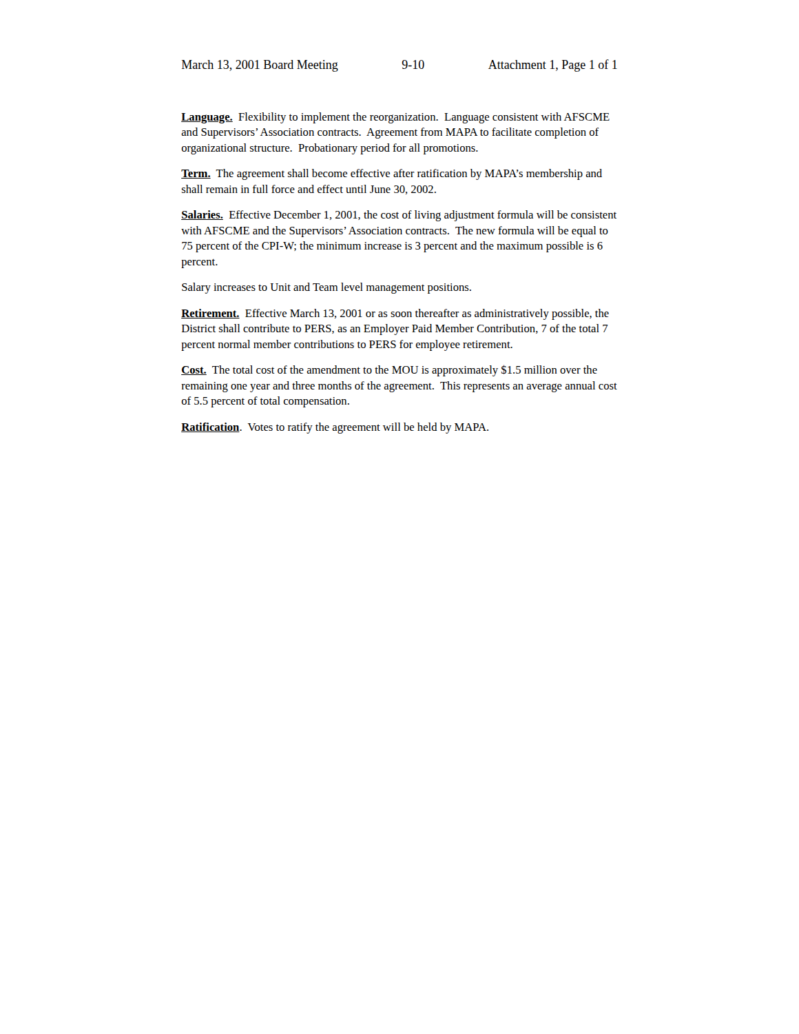March 13, 2001 Board Meeting
9-10
Attachment 1, Page 1 of 1
Language. Flexibility to implement the reorganization. Language consistent with AFSCME and Supervisors’ Association contracts. Agreement from MAPA to facilitate completion of organizational structure. Probationary period for all promotions.
Term. The agreement shall become effective after ratification by MAPA’s membership and shall remain in full force and effect until June 30, 2002.
Salaries. Effective December 1, 2001, the cost of living adjustment formula will be consistent with AFSCME and the Supervisors’ Association contracts. The new formula will be equal to 75 percent of the CPI-W; the minimum increase is 3 percent and the maximum possible is 6 percent.
Salary increases to Unit and Team level management positions.
Retirement. Effective March 13, 2001 or as soon thereafter as administratively possible, the District shall contribute to PERS, as an Employer Paid Member Contribution, 7 of the total 7 percent normal member contributions to PERS for employee retirement.
Cost. The total cost of the amendment to the MOU is approximately $1.5 million over the remaining one year and three months of the agreement. This represents an average annual cost of 5.5 percent of total compensation.
Ratification. Votes to ratify the agreement will be held by MAPA.